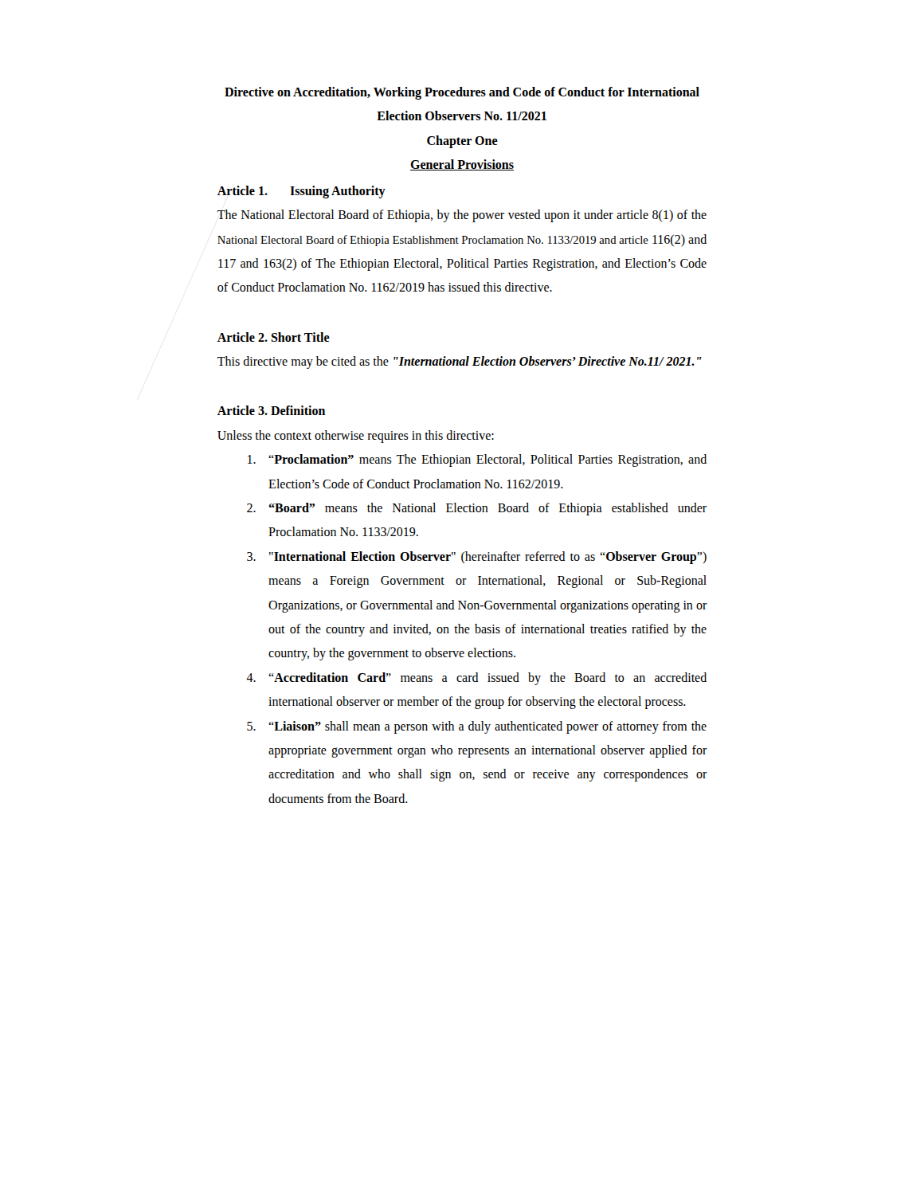Directive on Accreditation, Working Procedures and Code of Conduct for International Election Observers No. 11/2021
Chapter One
General Provisions
Article 1. Issuing Authority
The National Electoral Board of Ethiopia, by the power vested upon it under article 8(1) of the National Electoral Board of Ethiopia Establishment Proclamation No. 1133/2019 and article 116(2) and 117 and 163(2) of The Ethiopian Electoral, Political Parties Registration, and Election’s Code of Conduct Proclamation No. 1162/2019 has issued this directive.
Article 2. Short Title
This directive may be cited as the "International Election Observers’ Directive No.11/ 2021."
Article 3. Definition
Unless the context otherwise requires in this directive:
“Proclamation” means The Ethiopian Electoral, Political Parties Registration, and Election’s Code of Conduct Proclamation No. 1162/2019.
“Board” means the National Election Board of Ethiopia established under Proclamation No. 1133/2019.
"International Election Observer" (hereinafter referred to as “Observer Group”) means a Foreign Government or International, Regional or Sub-Regional Organizations, or Governmental and Non-Governmental organizations operating in or out of the country and invited, on the basis of international treaties ratified by the country, by the government to observe elections.
“Accreditation Card” means a card issued by the Board to an accredited international observer or member of the group for observing the electoral process.
“Liaison” shall mean a person with a duly authenticated power of attorney from the appropriate government organ who represents an international observer applied for accreditation and who shall sign on, send or receive any correspondences or documents from the Board.